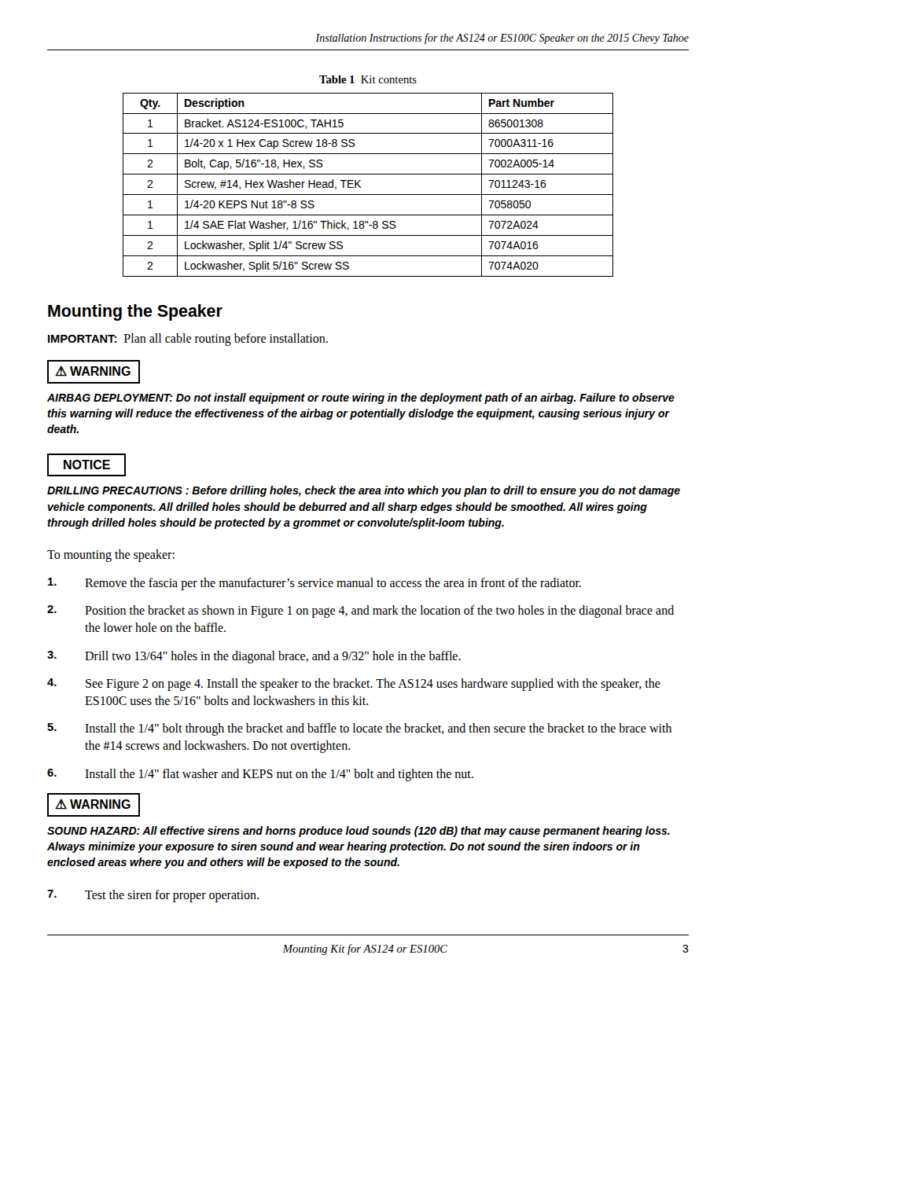Installation Instructions for the AS124 or ES100C Speaker on the 2015 Chevy Tahoe
Table 1 Kit contents
| Qty. | Description | Part Number |
| --- | --- | --- |
| 1 | Bracket. AS124-ES100C, TAH15 | 865001308 |
| 1 | 1/4-20 x 1 Hex Cap Screw 18-8 SS | 7000A311-16 |
| 2 | Bolt, Cap, 5/16"-18, Hex, SS | 7002A005-14 |
| 2 | Screw, #14, Hex Washer Head, TEK | 7011243-16 |
| 1 | 1/4-20 KEPS Nut 18"-8 SS | 7058050 |
| 1 | 1/4 SAE Flat Washer, 1/16" Thick, 18"-8 SS | 7072A024 |
| 2 | Lockwasher, Split 1/4" Screw SS | 7074A016 |
| 2 | Lockwasher, Split 5/16" Screw SS | 7074A020 |
Mounting the Speaker
IMPORTANT: Plan all cable routing before installation.
⚠WARNING
AIRBAG DEPLOYMENT: Do not install equipment or route wiring in the deployment path of an airbag. Failure to observe this warning will reduce the effectiveness of the airbag or potentially dislodge the equipment, causing serious injury or death.
NOTICE
DRILLING PRECAUTIONS : Before drilling holes, check the area into which you plan to drill to ensure you do not damage vehicle components. All drilled holes should be deburred and all sharp edges should be smoothed. All wires going through drilled holes should be protected by a grommet or convolute/split-loom tubing.
To mounting the speaker:
Remove the fascia per the manufacturer’s service manual to access the area in front of the radiator.
Position the bracket as shown in Figure 1 on page 4, and mark the location of the two holes in the diagonal brace and the lower hole on the baffle.
Drill two 13/64" holes in the diagonal brace, and a 9/32" hole in the baffle.
See Figure 2 on page 4. Install the speaker to the bracket. The AS124 uses hardware supplied with the speaker, the ES100C uses the 5/16" bolts and lockwashers in this kit.
Install the 1/4" bolt through the bracket and baffle to locate the bracket, and then secure the bracket to the brace with the #14 screws and lockwashers. Do not overtighten.
Install the 1/4" flat washer and KEPS nut on the 1/4" bolt and tighten the nut.
⚠WARNING
SOUND HAZARD: All effective sirens and horns produce loud sounds (120 dB) that may cause permanent hearing loss. Always minimize your exposure to siren sound and wear hearing protection. Do not sound the siren indoors or in enclosed areas where you and others will be exposed to the sound.
Test the siren for proper operation.
Mounting Kit for AS124 or ES100C 3